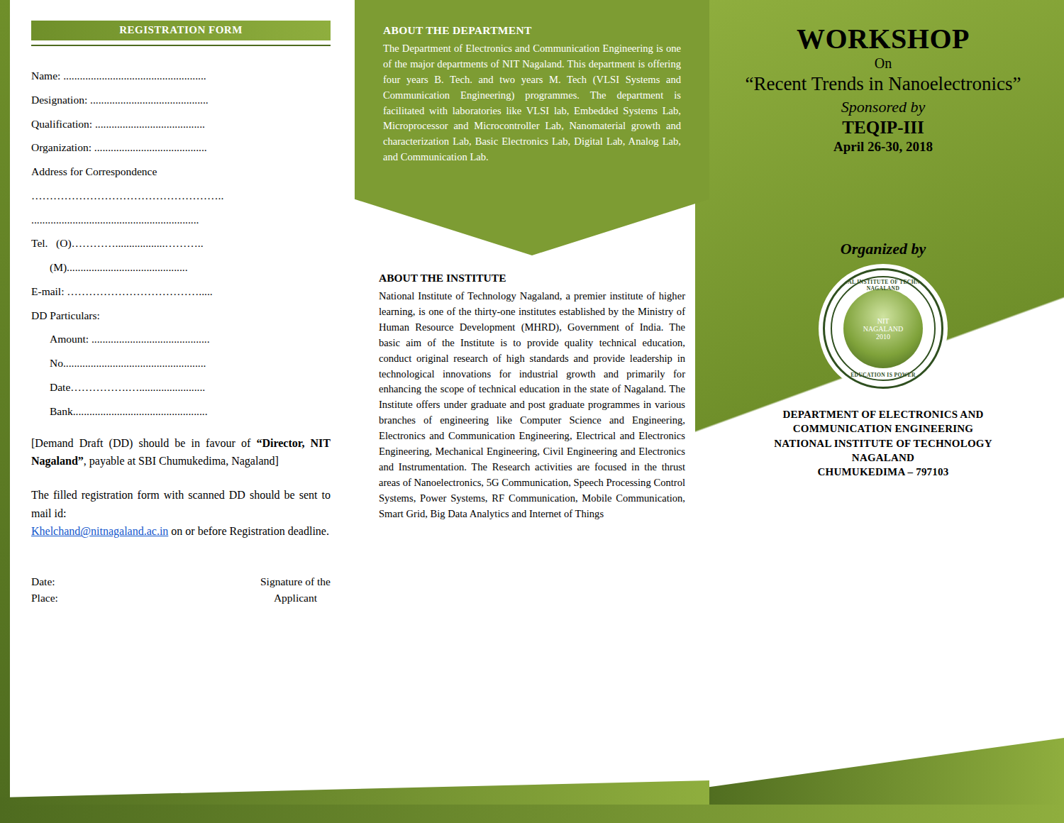REGISTRATION FORM
Name: ....................................................
Designation: ...........................................
Qualification: ........................................
Organization: .........................................
Address for Correspondence
……………………………………………..
.............................................................
Tel. (O)…………..................………..
(M)............................................
E-mail: ……………………………….....
DD Particulars:
Amount: ...........................................
No....................................................
Date…………….…........................
Bank.................................................
[Demand Draft (DD) should be in favour of “Director, NIT Nagaland”, payable at SBI Chumukedima, Nagaland]
The filled registration form with scanned DD should be sent to mail id:
Khelchand@nitnagaland.ac.in on or before Registration deadline.
Date: Place:
Signature of the
Applicant
ABOUT THE DEPARTMENT
The Department of Electronics and Communication Engineering is one of the major departments of NIT Nagaland. This department is offering four years B. Tech. and two years M. Tech (VLSI Systems and Communication Engineering) programmes. The department is facilitated with laboratories like VLSI lab, Embedded Systems Lab, Microprocessor and Microcontroller Lab, Nanomaterial growth and characterization Lab, Basic Electronics Lab, Digital Lab, Analog Lab, and Communication Lab.
ABOUT THE INSTITUTE
National Institute of Technology Nagaland, a premier institute of higher learning, is one of the thirty-one institutes established by the Ministry of Human Resource Development (MHRD), Government of India. The basic aim of the Institute is to provide quality technical education, conduct original research of high standards and provide leadership in technological innovations for industrial growth and primarily for enhancing the scope of technical education in the state of Nagaland. The Institute offers under graduate and post graduate programmes in various branches of engineering like Computer Science and Engineering, Electronics and Communication Engineering, Electrical and Electronics Engineering, Mechanical Engineering, Civil Engineering and Electronics and Instrumentation. The Research activities are focused in the thrust areas of Nanoelectronics, 5G Communication, Speech Processing Control Systems, Power Systems, RF Communication, Mobile Communication, Smart Grid, Big Data Analytics and Internet of Things
WORKSHOP
On
“Recent Trends in Nanoelectronics”
Sponsored by
TEQIP-III
April 26-30, 2018
Organized by
NATIONAL INSTITUTE OF TECHNOLOGY NAGALAND
NIT
NAGALAND
2010
EDUCATION IS POWER
DEPARTMENT OF ELECTRONICS AND
COMMUNICATION ENGINEERING
NATIONAL INSTITUTE OF TECHNOLOGY
NAGALAND
CHUMUKEDIMA – 797103